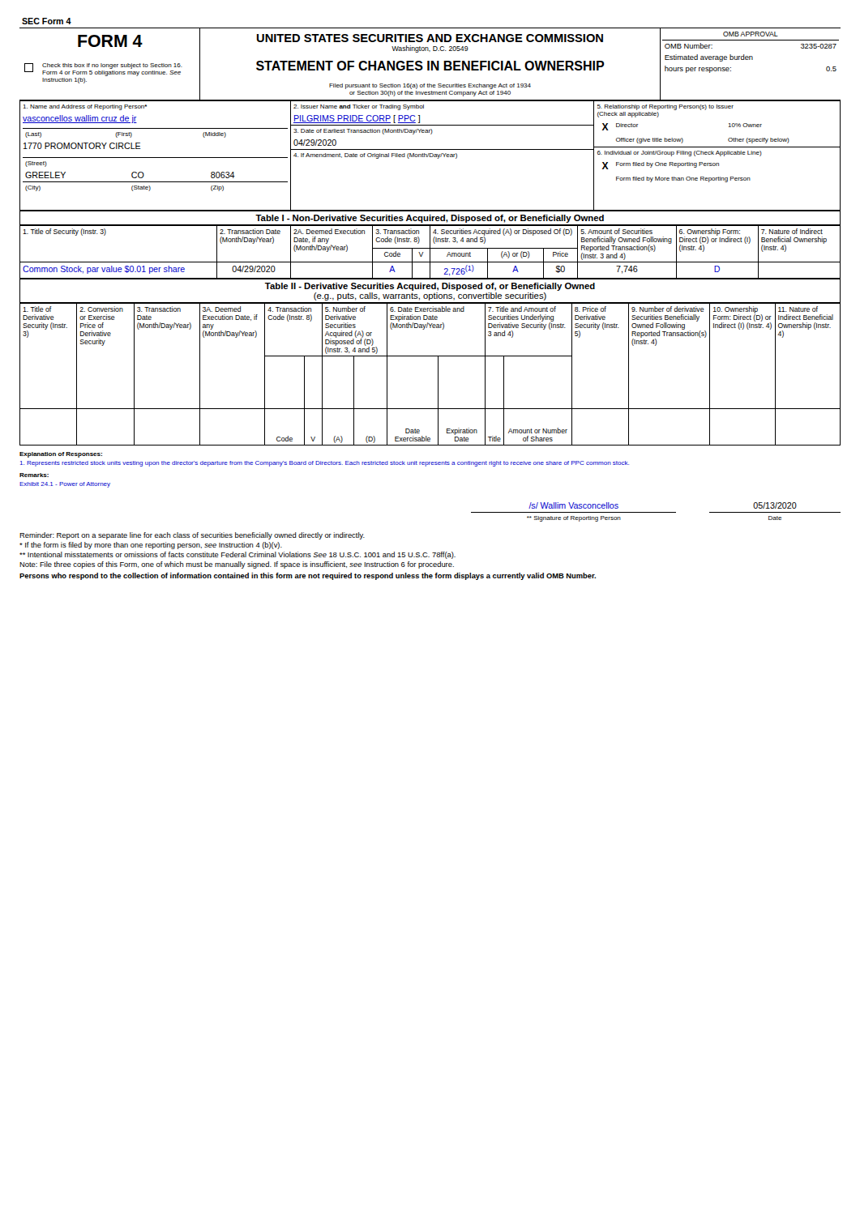| SEC Form 4 | | |
| FORM 4 / / Check this box if no longer subject to Section 16. Form 4 or Form 5 obligations may continue. See Instruction 1(b). / | UNITED STATES SECURITIES AND EXCHANGE COMMISSION Washington, D.C. 20549 STATEMENT OF CHANGES IN BENEFICIAL OWNERSHIP Filed pursuant to Section 16(a) of the Securities Exchange Act of 1934 or Section 30(h) of the Investment Company Act of 1940 | OMB APPROVAL / OMB Number: / 3235-0287 / / Estimated average burden / / hours per response: / 0.5 / |
| 1. Name and Address of Reporting Person * vasconcellos wallim cruz de jr / (Last) / (First) / (Middle) / 1770 PROMONTORY CIRCLE / (Street) / / GREELEY / CO / 80634 / / (City) / (State) / (Zip) / | / 2. Issuer Name and Ticker or Trading Symbol PILGRIMS PRIDE CORP [ PPC ] / / 3. Date of Earliest Transaction (Month/Day/Year) 04/29/2020 / / 4. If Amendment, Date of Original Filed (Month/Day/Year) / | / 5. Relationship of Reporting Person(s) to Issuer (Check all applicable) / X / Director / / 10% Owner / / / Officer (give title below) / / Other (specify below) / / / 6. Individual or Joint/Group Filing (Check Applicable Line) / X / Form filed by One Reporting Person / / / Form filed by More than One Reporting Person / / |
| Table I - Non-Derivative Securities Acquired, Disposed of, or Beneficially Owned |
| 1. Title of Security (Instr. 3) | 2. Transaction Date (Month/Day/Year) | 2A. Deemed Execution Date, if any (Month/Day/Year) | 3. Transaction Code (Instr. 8) | 4. Securities Acquired (A) or Disposed Of (D) (Instr. 3, 4 and 5) | 5. Amount of Securities Beneficially Owned Following Reported Transaction(s) (Instr. 3 and 4) | 6. Ownership Form: Direct (D) or Indirect (I) (Instr. 4) | 7. Nature of Indirect Beneficial Ownership (Instr. 4) |
| Code | V | Amount | (A) or (D) | Price |
| Common Stock, par value $0.01 per share | 04/29/2020 | | A | | 2,726 (1) | A | $0 | 7,746 | D | |
| Table II - Derivative Securities Acquired, Disposed of, or Beneficially Owned (e.g., puts, calls, warrants, options, convertible securities) |
| 1. Title of Derivative Security (Instr. 3) | 2. Conversion or Exercise Price of Derivative Security | 3. Transaction Date (Month/Day/Year) | 3A. Deemed Execution Date, if any (Month/Day/Year) | 4. Transaction Code (Instr. 8) | 5. Number of Derivative Securities Acquired (A) or Disposed of (D) (Instr. 3, 4 and 5) | 6. Date Exercisable and Expiration Date (Month/Day/Year) | 7. Title and Amount of Securities Underlying Derivative Security (Instr. 3 and 4) | 8. Price of Derivative Security (Instr. 5) | 9. Number of derivative Securities Beneficially Owned Following Reported Transaction(s) (Instr. 4) | 10. Ownership Form: Direct (D) or Indirect (I) (Instr. 4) | 11. Nature of Indirect Beneficial Ownership (Instr. 4) |
| | | | | Code | V | (A) | (D) | Date Exercisable | Expiration Date | Title | Amount or Number of Shares | | | | |
Explanation of Responses:
1. Represents restricted stock units vesting upon the director's departure from the Company's Board of Directors. Each restricted stock unit represents a contingent right to receive one share of PPC common stock.
Remarks:
Exhibit 24.1 - Power of Attorney
| | /s/ Wallim Vasconcellos | | 05/13/2020 |
| | ** Signature of Reporting Person | | Date |
Reminder: Report on a separate line for each class of securities beneficially owned directly or indirectly.
* If the form is filed by more than one reporting person, see Instruction 4 (b)(v).
** Intentional misstatements or omissions of facts constitute Federal Criminal Violations See 18 U.S.C. 1001 and 15 U.S.C. 78ff(a).
Note: File three copies of this Form, one of which must be manually signed. If space is insufficient, see Instruction 6 for procedure.
Persons who respond to the collection of information contained in this form are not required to respond unless the form displays a currently valid OMB Number.